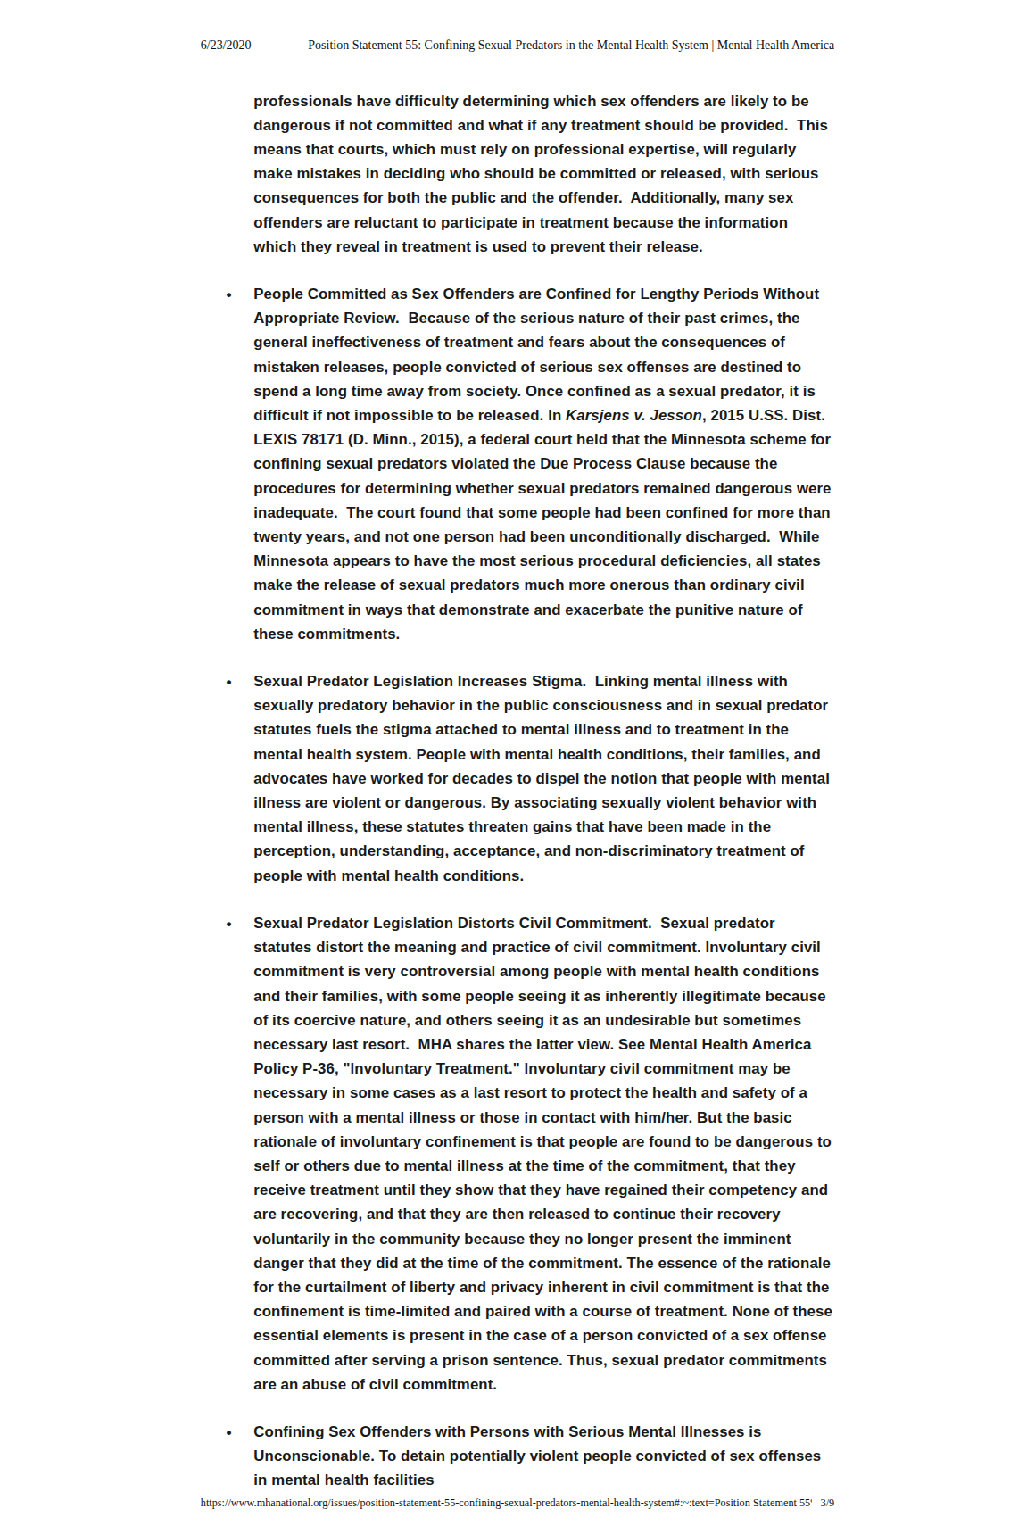6/23/2020
Position Statement 55: Confining Sexual Predators in the Mental Health System | Mental Health America
professionals have difficulty determining which sex offenders are likely to be dangerous if not committed and what if any treatment should be provided. This means that courts, which must rely on professional expertise, will regularly make mistakes in deciding who should be committed or released, with serious consequences for both the public and the offender. Additionally, many sex offenders are reluctant to participate in treatment because the information which they reveal in treatment is used to prevent their release.
People Committed as Sex Offenders are Confined for Lengthy Periods Without Appropriate Review. Because of the serious nature of their past crimes, the general ineffectiveness of treatment and fears about the consequences of mistaken releases, people convicted of serious sex offenses are destined to spend a long time away from society. Once confined as a sexual predator, it is difficult if not impossible to be released. In Karsjens v. Jesson, 2015 U.SS. Dist. LEXIS 78171 (D. Minn., 2015), a federal court held that the Minnesota scheme for confining sexual predators violated the Due Process Clause because the procedures for determining whether sexual predators remained dangerous were inadequate. The court found that some people had been confined for more than twenty years, and not one person had been unconditionally discharged. While Minnesota appears to have the most serious procedural deficiencies, all states make the release of sexual predators much more onerous than ordinary civil commitment in ways that demonstrate and exacerbate the punitive nature of these commitments.
Sexual Predator Legislation Increases Stigma. Linking mental illness with sexually predatory behavior in the public consciousness and in sexual predator statutes fuels the stigma attached to mental illness and to treatment in the mental health system. People with mental health conditions, their families, and advocates have worked for decades to dispel the notion that people with mental illness are violent or dangerous. By associating sexually violent behavior with mental illness, these statutes threaten gains that have been made in the perception, understanding, acceptance, and non-discriminatory treatment of people with mental health conditions.
Sexual Predator Legislation Distorts Civil Commitment. Sexual predator statutes distort the meaning and practice of civil commitment. Involuntary civil commitment is very controversial among people with mental health conditions and their families, with some people seeing it as inherently illegitimate because of its coercive nature, and others seeing it as an undesirable but sometimes necessary last resort. MHA shares the latter view. See Mental Health America Policy P-36, "Involuntary Treatment." Involuntary civil commitment may be necessary in some cases as a last resort to protect the health and safety of a person with a mental illness or those in contact with him/her. But the basic rationale of involuntary confinement is that people are found to be dangerous to self or others due to mental illness at the time of the commitment, that they receive treatment until they show that they have regained their competency and are recovering, and that they are then released to continue their recovery voluntarily in the community because they no longer present the imminent danger that they did at the time of the commitment. The essence of the rationale for the curtailment of liberty and privacy inherent in civil commitment is that the confinement is time-limited and paired with a course of treatment. None of these essential elements is present in the case of a person convicted of a sex offense committed after serving a prison sentence. Thus, sexual predator commitments are an abuse of civil commitment.
Confining Sex Offenders with Persons with Serious Mental Illnesses is Unconscionable. To detain potentially violent people convicted of sex offenses in mental health facilities
https://www.mhanational.org/issues/position-statement-55-confining-sexual-predators-mental-health-system#:~:text=Position Statement 55%3A Confining Sexual,He…
3/9